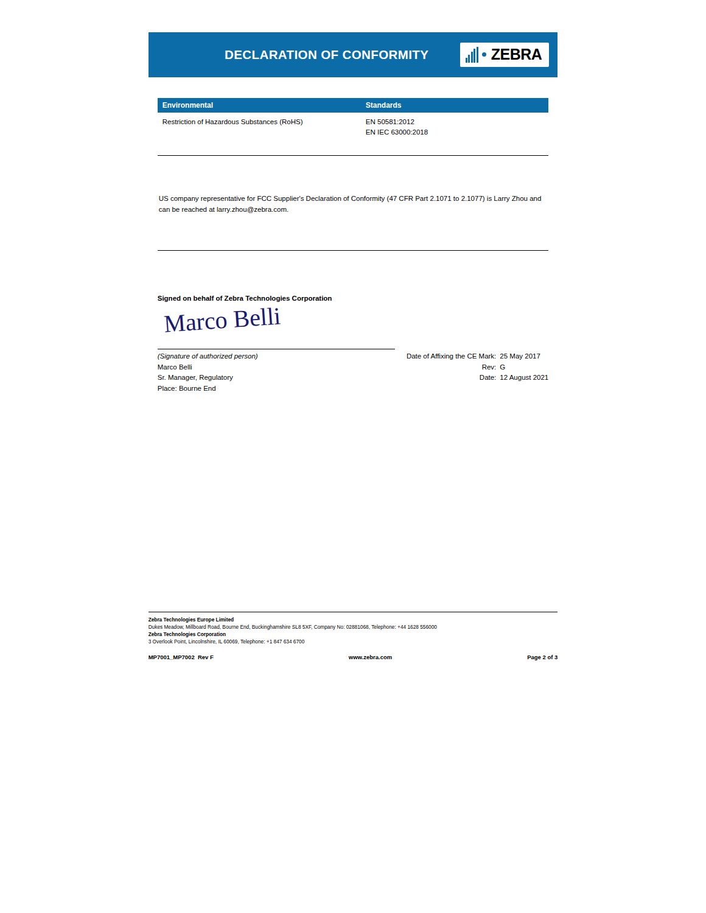DECLARATION OF CONFORMITY
ZEBRA
| Environmental | Standards |
| --- | --- |
| Restriction of Hazardous Substances (RoHS) | EN 50581:2012 EN IEC 63000:2018 |
US company representative for FCC Supplier's Declaration of Conformity (47 CFR Part 2.1071 to 2.1077) is Larry Zhou and can be reached at larry.zhou@zebra.com.
Signed on behalf of Zebra Technologies Corporation
Marco Belli
(Signature of authorized person)
Marco Belli
Sr. Manager, Regulatory
Place: Bourne End
| Date of Affixing the CE Mark: | 25 May 2017 |
| Rev: | G |
| Date: | 12 August 2021 |
Zebra Technologies Europe Limited
Dukes Meadow, Millboard Road, Bourne End, Buckinghamshire SL8 5XF, Company No: 02881068, Telephone: +44 1628 556000
Zebra Technologies Corporation
3 Overlook Point, Lincolnshire, IL 60069, Telephone: +1 847 634 6700
MP7001_MP7002 Rev F
www.zebra.com
Page 2 of 3